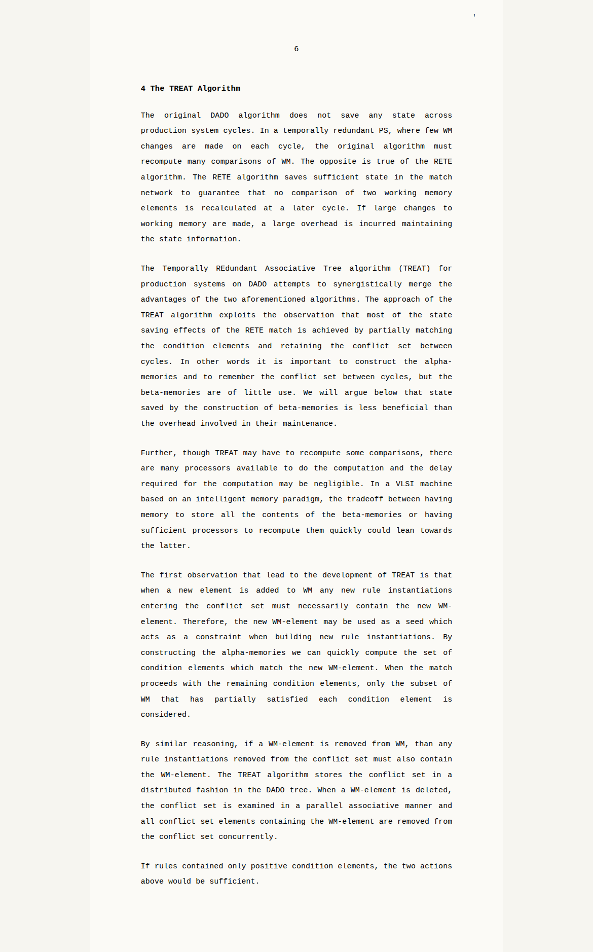'
6
4 The TREAT Algorithm
The original DADO algorithm does not save any state across production system cycles. In a temporally redundant PS, where few WM changes are made on each cycle, the original algorithm must recompute many comparisons of WM. The opposite is true of the RETE algorithm. The RETE algorithm saves sufficient state in the match network to guarantee that no comparison of two working memory elements is recalculated at a later cycle. If large changes to working memory are made, a large overhead is incurred maintaining the state information.
The Temporally REdundant Associative Tree algorithm (TREAT) for production systems on DADO attempts to synergistically merge the advantages of the two aforementioned algorithms. The approach of the TREAT algorithm exploits the observation that most of the state saving effects of the RETE match is achieved by partially matching the condition elements and retaining the conflict set between cycles. In other words it is important to construct the alpha-memories and to remember the conflict set between cycles, but the beta-memories are of little use. We will argue below that state saved by the construction of beta-memories is less beneficial than the overhead involved in their maintenance.
Further, though TREAT may have to recompute some comparisons, there are many processors available to do the computation and the delay required for the computation may be negligible. In a VLSI machine based on an intelligent memory paradigm, the tradeoff between having memory to store all the contents of the beta-memories or having sufficient processors to recompute them quickly could lean towards the latter.
The first observation that lead to the development of TREAT is that when a new element is added to WM any new rule instantiations entering the conflict set must necessarily contain the new WM-element. Therefore, the new WM-element may be used as a seed which acts as a constraint when building new rule instantiations. By constructing the alpha-memories we can quickly compute the set of condition elements which match the new WM-element. When the match proceeds with the remaining condition elements, only the subset of WM that has partially satisfied each condition element is considered.
By similar reasoning, if a WM-element is removed from WM, than any rule instantiations removed from the conflict set must also contain the WM-element. The TREAT algorithm stores the conflict set in a distributed fashion in the DADO tree. When a WM-element is deleted, the conflict set is examined in a parallel associative manner and all conflict set elements containing the WM-element are removed from the conflict set concurrently.
If rules contained only positive condition elements, the two actions above would be sufficient.